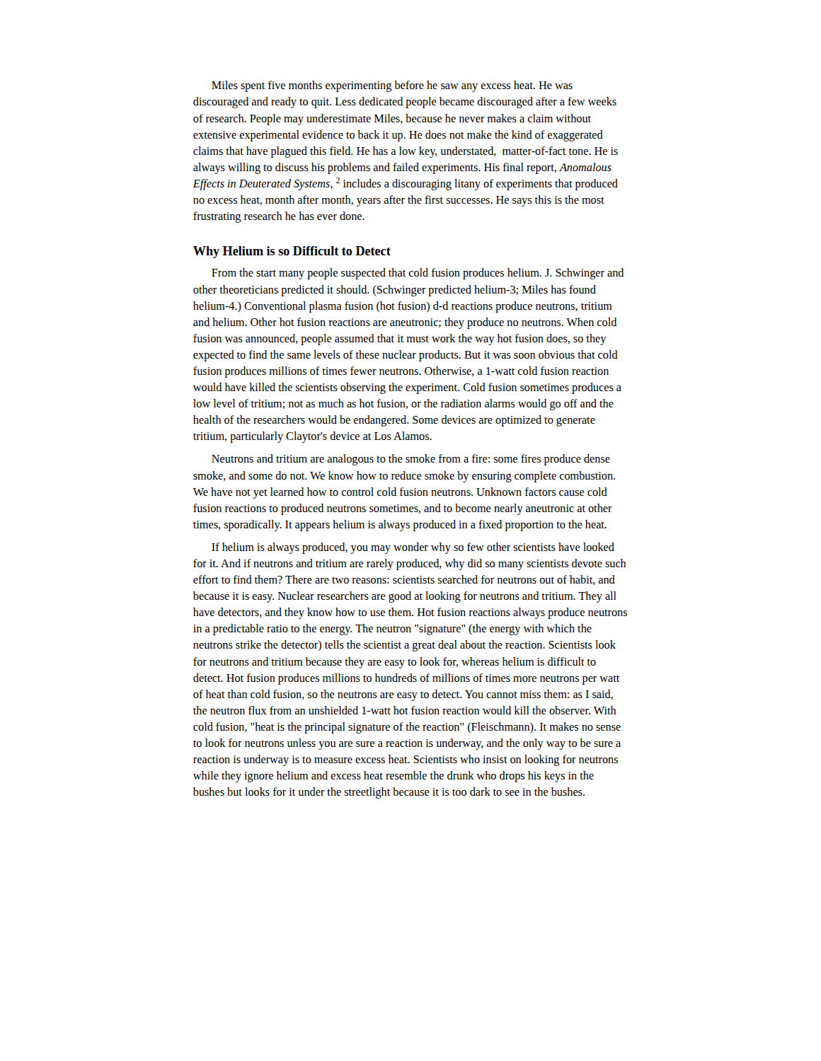Miles spent five months experimenting before he saw any excess heat. He was discouraged and ready to quit. Less dedicated people became discouraged after a few weeks of research. People may underestimate Miles, because he never makes a claim without extensive experimental evidence to back it up. He does not make the kind of exaggerated claims that have plagued this field. He has a low key, understated, matter-of-fact tone. He is always willing to discuss his problems and failed experiments. His final report, Anomalous Effects in Deuterated Systems, 2 includes a discouraging litany of experiments that produced no excess heat, month after month, years after the first successes. He says this is the most frustrating research he has ever done.
Why Helium is so Difficult to Detect
From the start many people suspected that cold fusion produces helium. J. Schwinger and other theoreticians predicted it should. (Schwinger predicted helium-3; Miles has found helium-4.) Conventional plasma fusion (hot fusion) d-d reactions produce neutrons, tritium and helium. Other hot fusion reactions are aneutronic; they produce no neutrons. When cold fusion was announced, people assumed that it must work the way hot fusion does, so they expected to find the same levels of these nuclear products. But it was soon obvious that cold fusion produces millions of times fewer neutrons. Otherwise, a 1-watt cold fusion reaction would have killed the scientists observing the experiment. Cold fusion sometimes produces a low level of tritium; not as much as hot fusion, or the radiation alarms would go off and the health of the researchers would be endangered. Some devices are optimized to generate tritium, particularly Claytor's device at Los Alamos.
Neutrons and tritium are analogous to the smoke from a fire: some fires produce dense smoke, and some do not. We know how to reduce smoke by ensuring complete combustion. We have not yet learned how to control cold fusion neutrons. Unknown factors cause cold fusion reactions to produced neutrons sometimes, and to become nearly aneutronic at other times, sporadically. It appears helium is always produced in a fixed proportion to the heat.
If helium is always produced, you may wonder why so few other scientists have looked for it. And if neutrons and tritium are rarely produced, why did so many scientists devote such effort to find them? There are two reasons: scientists searched for neutrons out of habit, and because it is easy. Nuclear researchers are good at looking for neutrons and tritium. They all have detectors, and they know how to use them. Hot fusion reactions always produce neutrons in a predictable ratio to the energy. The neutron "signature" (the energy with which the neutrons strike the detector) tells the scientist a great deal about the reaction. Scientists look for neutrons and tritium because they are easy to look for, whereas helium is difficult to detect. Hot fusion produces millions to hundreds of millions of times more neutrons per watt of heat than cold fusion, so the neutrons are easy to detect. You cannot miss them: as I said, the neutron flux from an unshielded 1-watt hot fusion reaction would kill the observer. With cold fusion, "heat is the principal signature of the reaction" (Fleischmann). It makes no sense to look for neutrons unless you are sure a reaction is underway, and the only way to be sure a reaction is underway is to measure excess heat. Scientists who insist on looking for neutrons while they ignore helium and excess heat resemble the drunk who drops his keys in the bushes but looks for it under the streetlight because it is too dark to see in the bushes.